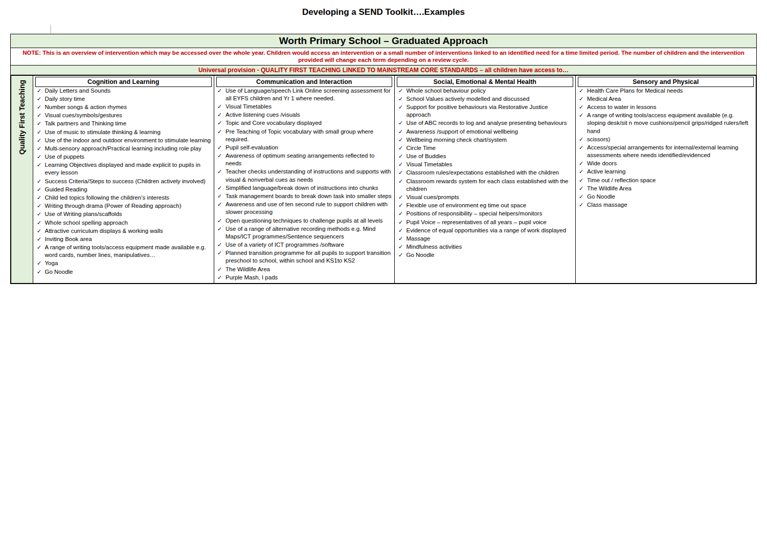Developing a SEND Toolkit….Examples
| Worth Primary School – Graduated Approach |
| NOTE: This is an overview of intervention which may be accessed over the whole year. Children would access an intervention or a small number of interventions linked to an identified need for a time limited period. The number of children and the intervention provided will change each term depending on a review cycle. |
| Universal provision - QUALITY FIRST TEACHING LINKED TO MAINSTREAM CORE STANDARDS – all children have access to… |
| / Quality First Teaching / / Cognition and Learning / / --- / / Daily Letters and Sounds Daily story time Number songs & action rhymes Visual cues/symbols/gestures Talk partners and Thinking time Use of music to stimulate thinking & learning Use of the indoor and outdoor environment to stimulate learning Multi-sensory approach/Practical learning including role play Use of puppets Learning Objectives displayed and made explicit to pupils in every lesson Success Criteria/Steps to success (Children actively involved) Guided Reading Child led topics following the children’s interests Writing through drama (Power of Reading approach) Use of Writing plans/scaffolds Whole school spelling approach Attractive curriculum displays & working walls Inviting Book area A range of writing tools/access equipment made available e.g. word cards, number lines, manipulatives… Yoga Go Noodle / / / Communication and Interaction / / --- / / Use of Language/speech Link Online screening assessment for all EYFS children and Yr 1 where needed. Visual Timetables Active listening cues /visuals Topic and Core vocabulary displayed Pre Teaching of Topic vocabulary with small group where required. Pupil self-evaluation Awareness of optimum seating arrangements reflected to needs Teacher checks understanding of instructions and supports with visual & nonverbal cues as needs Simplified language/break down of instructions into chunks Task management boards to break down task into smaller steps Awareness and use of ten second rule to support children with slower processing Open questioning techniques to challenge pupils at all levels Use of a range of alternative recording methods e.g. Mind Maps/ICT programmes/Sentence sequencers Use of a variety of ICT programmes /software Planned transition programme for all pupils to support transition preschool to school, within school and KS1to KS2 The Wildlife Area Purple Mash, I pads / / / Social, Emotional & Mental Health / / --- / / Whole school behaviour policy School Values actively modelled and discussed Support for positive behaviours via Restorative Justice approach Use of ABC records to log and analyse presenting behaviours Awareness /support of emotional wellbeing Wellbeing morning check chart/system Circle Time Use of Buddies Visual Timetables Classroom rules/expectations established with the children Classroom rewards system for each class established with the children Visual cues/prompts Flexible use of environment eg time out space Positions of responsibility – special helpers/monitors Pupil Voice – representatives of all years – pupil voice Evidence of equal opportunities via a range of work displayed Massage Mindfulness activities Go Noodle / / / Sensory and Physical / / --- / / Health Care Plans for Medical needs Medical Area Access to water in lessons A range of writing tools/access equipment available (e.g. sloping desk/sit n move cushions/pencil grips/ridged rulers/left hand scissors) Access/special arrangements for internal/external learning assessments where needs identified/evidenced Wide doors Active learning Time out / reflection space The Wildlife Area Go Noodle Class massage / / |